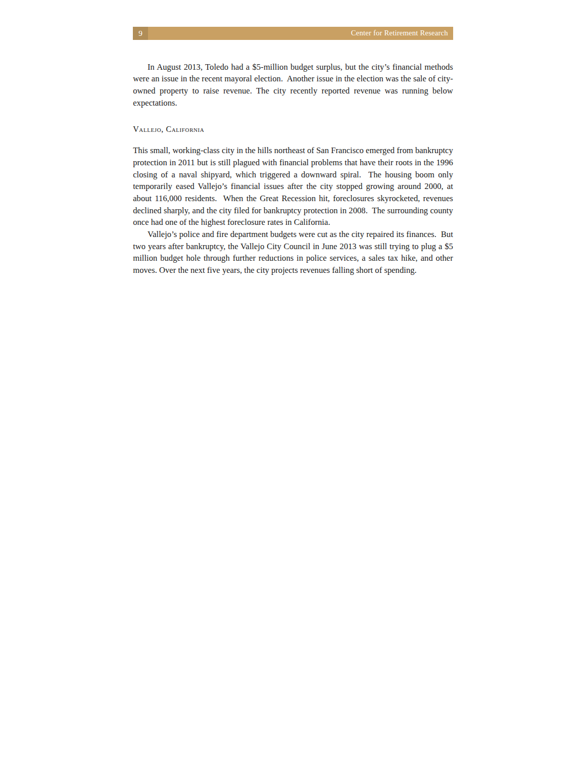9
Center for Retirement Research
In August 2013, Toledo had a $5-million budget surplus, but the city’s financial methods were an issue in the recent mayoral election. Another issue in the election was the sale of city-owned property to raise revenue. The city recently reported revenue was running below expectations.
Vallejo, California
This small, working-class city in the hills northeast of San Francisco emerged from bankruptcy protection in 2011 but is still plagued with financial problems that have their roots in the 1996 closing of a naval shipyard, which triggered a downward spiral. The housing boom only temporarily eased Vallejo’s financial issues after the city stopped growing around 2000, at about 116,000 residents. When the Great Recession hit, foreclosures skyrocketed, revenues declined sharply, and the city filed for bankruptcy protection in 2008. The surrounding county once had one of the highest foreclosure rates in California.
Vallejo’s police and fire department budgets were cut as the city repaired its finances. But two years after bankruptcy, the Vallejo City Council in June 2013 was still trying to plug a $5 million budget hole through further reductions in police services, a sales tax hike, and other moves. Over the next five years, the city projects revenues falling short of spending.